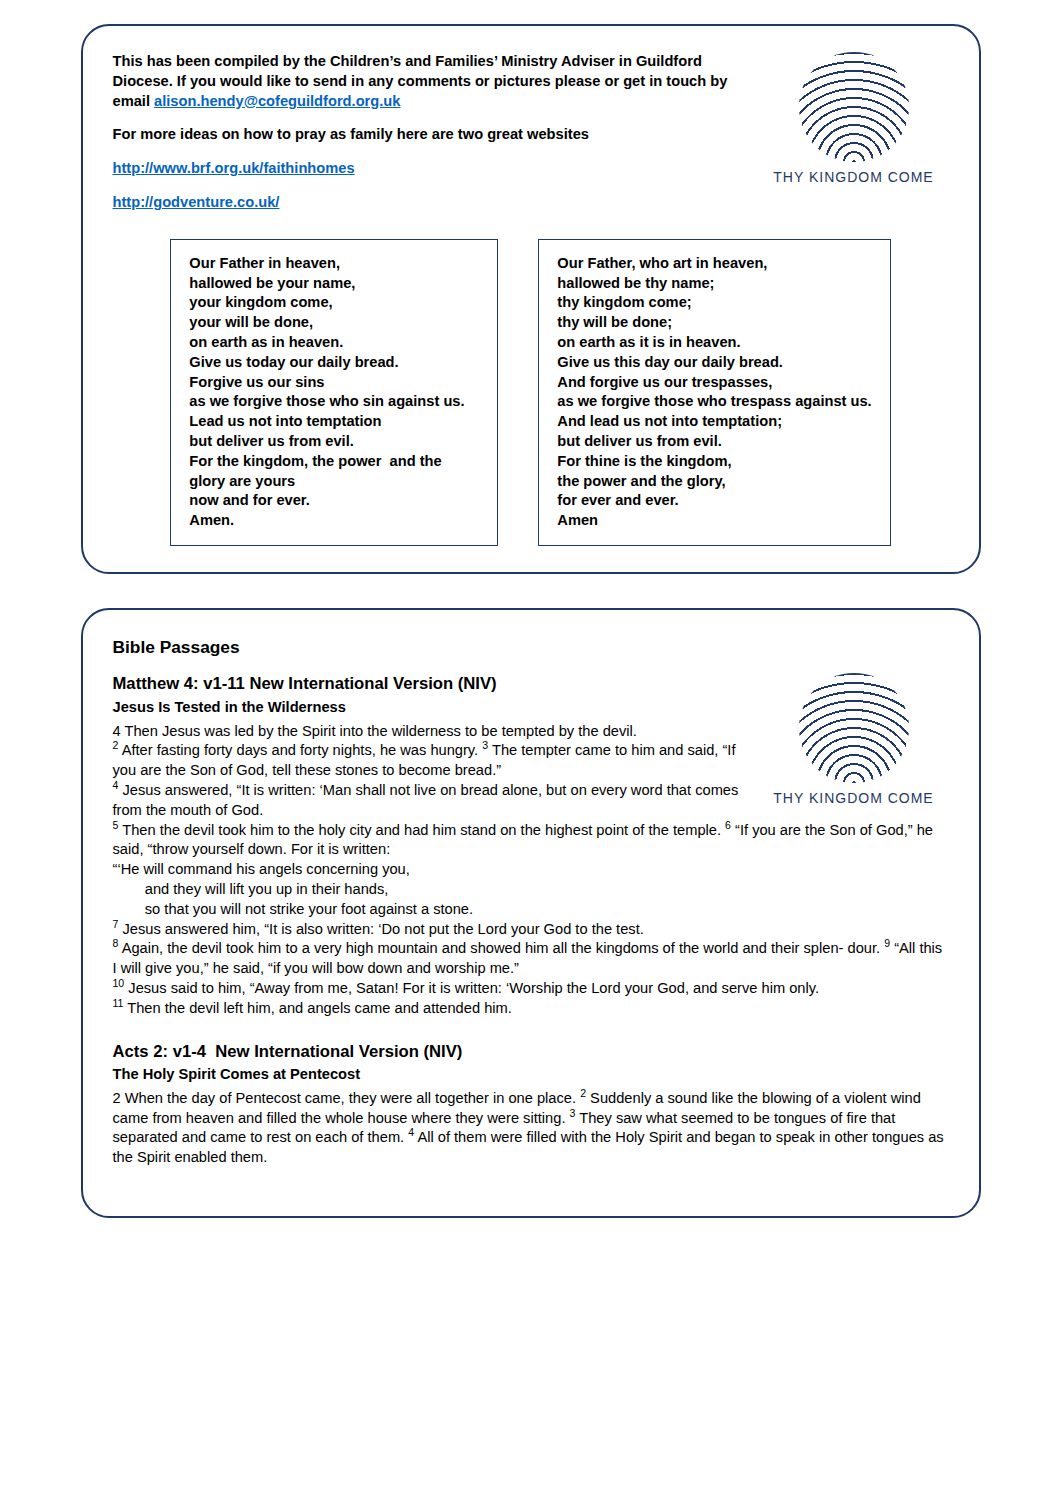THY KINGDOM COME
This has been compiled by the Children’s and Families’ Ministry Adviser in Guildford Diocese. If you would like to send in any comments or pictures please or get in touch by email alison.hendy@cofeguildford.org.uk
For more ideas on how to pray as family here are two great websites
http://www.brf.org.uk/faithinhomes
http://godventure.co.uk/
Our Father in heaven,
hallowed be your name,
your kingdom come,
your will be done,
on earth as in heaven.
Give us today our daily bread.
Forgive us our sins
as we forgive those who sin against us.
Lead us not into temptation
but deliver us from evil.
For the kingdom, the power and the
glory are yours
now and for ever.
Amen.
Our Father, who art in heaven,
hallowed be thy name;
thy kingdom come;
thy will be done;
on earth as it is in heaven.
Give us this day our daily bread.
And forgive us our trespasses,
as we forgive those who trespass against us.
And lead us not into temptation;
but deliver us from evil.
For thine is the kingdom,
the power and the glory,
for ever and ever.
Amen
Bible Passages
THY KINGDOM COME
Matthew 4: v1-11 New International Version (NIV)
Jesus Is Tested in the Wilderness
4 Then Jesus was led by the Spirit into the wilderness to be tempted by the devil.
2 After fasting forty days and forty nights, he was hungry. 3 The tempter came to him and said, “If you are the Son of God, tell these stones to become bread.”
4 Jesus answered, “It is written: ‘Man shall not live on bread alone, but on every word that comes from the mouth of God.
5 Then the devil took him to the holy city and had him stand on the highest point of the temple. 6 “If you are the Son of God,” he said, “throw yourself down. For it is written:
“‘He will command his angels concerning you,
and they will lift you up in their hands,
so that you will not strike your foot against a stone.
7 Jesus answered him, “It is also written: ‘Do not put the Lord your God to the test.
8 Again, the devil took him to a very high mountain and showed him all the kingdoms of the world and their splen- dour. 9 “All this I will give you,” he said, “if you will bow down and worship me.”
10 Jesus said to him, “Away from me, Satan! For it is written: ‘Worship the Lord your God, and serve him only.
11 Then the devil left him, and angels came and attended him.
Acts 2: v1-4 New International Version (NIV)
The Holy Spirit Comes at Pentecost
2 When the day of Pentecost came, they were all together in one place. 2 Suddenly a sound like the blowing of a violent wind came from heaven and filled the whole house where they were sitting. 3 They saw what seemed to be tongues of fire that separated and came to rest on each of them. 4 All of them were filled with the Holy Spirit and began to speak in other tongues as the Spirit enabled them.